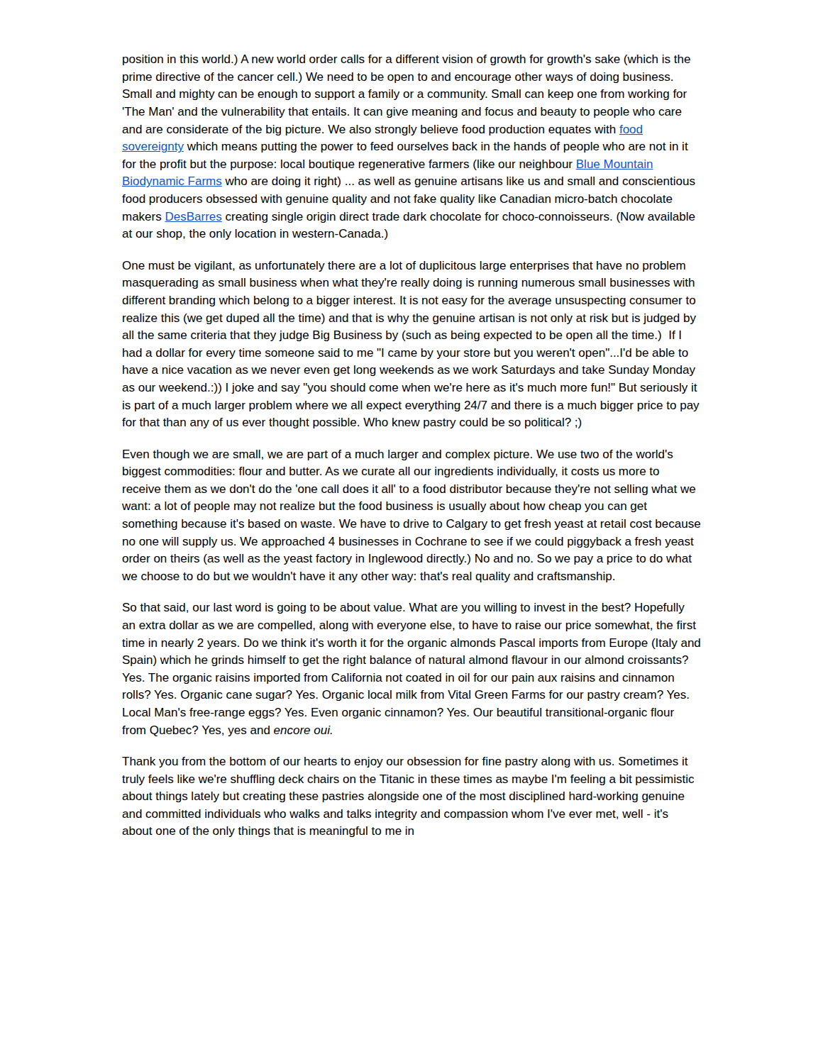position in this world.) A new world order calls for a different vision of growth for growth's sake (which is the prime directive of the cancer cell.) We need to be open to and encourage other ways of doing business. Small and mighty can be enough to support a family or a community. Small can keep one from working for 'The Man' and the vulnerability that entails. It can give meaning and focus and beauty to people who care and are considerate of the big picture. We also strongly believe food production equates with food sovereignty which means putting the power to feed ourselves back in the hands of people who are not in it for the profit but the purpose: local boutique regenerative farmers (like our neighbour Blue Mountain Biodynamic Farms who are doing it right) ... as well as genuine artisans like us and small and conscientious food producers obsessed with genuine quality and not fake quality like Canadian micro-batch chocolate makers DesBarres creating single origin direct trade dark chocolate for choco-connoisseurs. (Now available at our shop, the only location in western-Canada.)
One must be vigilant, as unfortunately there are a lot of duplicitous large enterprises that have no problem masquerading as small business when what they're really doing is running numerous small businesses with different branding which belong to a bigger interest. It is not easy for the average unsuspecting consumer to realize this (we get duped all the time) and that is why the genuine artisan is not only at risk but is judged by all the same criteria that they judge Big Business by (such as being expected to be open all the time.) If I had a dollar for every time someone said to me "I came by your store but you weren't open"...I'd be able to have a nice vacation as we never even get long weekends as we work Saturdays and take Sunday Monday as our weekend.:)) I joke and say "you should come when we're here as it's much more fun!" But seriously it is part of a much larger problem where we all expect everything 24/7 and there is a much bigger price to pay for that than any of us ever thought possible. Who knew pastry could be so political? ;)
Even though we are small, we are part of a much larger and complex picture. We use two of the world's biggest commodities: flour and butter. As we curate all our ingredients individually, it costs us more to receive them as we don't do the 'one call does it all' to a food distributor because they're not selling what we want: a lot of people may not realize but the food business is usually about how cheap you can get something because it's based on waste. We have to drive to Calgary to get fresh yeast at retail cost because no one will supply us. We approached 4 businesses in Cochrane to see if we could piggyback a fresh yeast order on theirs (as well as the yeast factory in Inglewood directly.) No and no. So we pay a price to do what we choose to do but we wouldn't have it any other way: that's real quality and craftsmanship.
So that said, our last word is going to be about value. What are you willing to invest in the best? Hopefully an extra dollar as we are compelled, along with everyone else, to have to raise our price somewhat, the first time in nearly 2 years. Do we think it's worth it for the organic almonds Pascal imports from Europe (Italy and Spain) which he grinds himself to get the right balance of natural almond flavour in our almond croissants? Yes. The organic raisins imported from California not coated in oil for our pain aux raisins and cinnamon rolls? Yes. Organic cane sugar? Yes. Organic local milk from Vital Green Farms for our pastry cream? Yes. Local Man's free-range eggs? Yes. Even organic cinnamon? Yes. Our beautiful transitional-organic flour from Quebec? Yes, yes and encore oui.
Thank you from the bottom of our hearts to enjoy our obsession for fine pastry along with us. Sometimes it truly feels like we're shuffling deck chairs on the Titanic in these times as maybe I'm feeling a bit pessimistic about things lately but creating these pastries alongside one of the most disciplined hard-working genuine and committed individuals who walks and talks integrity and compassion whom I've ever met, well - it's about one of the only things that is meaningful to me in